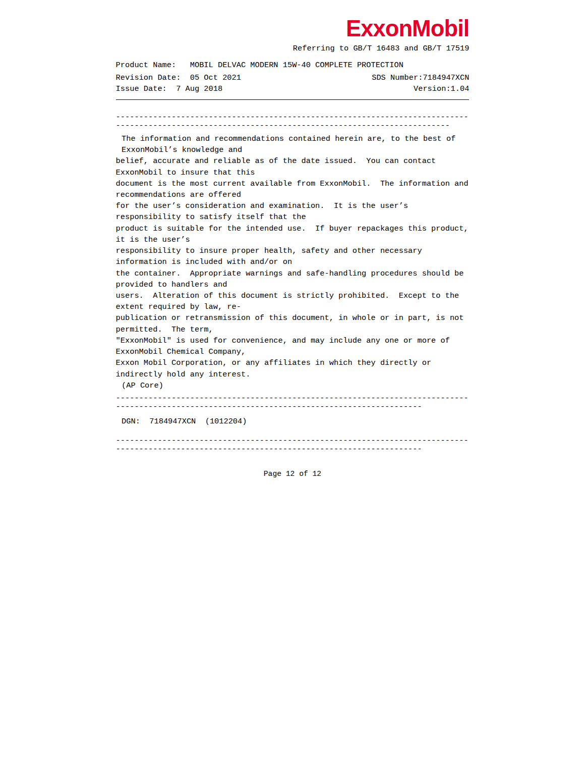ExxonMobil
Referring to GB/T 16483 and GB/T 17519
Product Name: MOBIL DELVAC MODERN 15W-40 COMPLETE PROTECTION
Revision Date: 05 Oct 2021 SDS Number:7184947XCN
Issue Date: 7 Aug 2018 Version:1.04
----------------------------------------------------------------------------------------------------------------------------------------------------
The information and recommendations contained herein are, to the best of ExxonMobil’s knowledge and
belief, accurate and reliable as of the date issued. You can contact ExxonMobil to insure that this
document is the most current available from ExxonMobil. The information and recommendations are offered
for the user’s consideration and examination. It is the user’s responsibility to satisfy itself that the
product is suitable for the intended use. If buyer repackages this product, it is the user’s
responsibility to insure proper health, safety and other necessary information is included with and/or on
the container. Appropriate warnings and safe-handling procedures should be provided to handlers and
users. Alteration of this document is strictly prohibited. Except to the extent required by law, re-
publication or retransmission of this document, in whole or in part, is not permitted. The term,
"ExxonMobil" is used for convenience, and may include any one or more of ExxonMobil Chemical Company,
Exxon Mobil Corporation, or any affiliates in which they directly or indirectly hold any interest.
(AP Core)
----------------------------------------------------------------------------------------------------------------------------------------------
DGN: 7184947XCN (1012204)
----------------------------------------------------------------------------------------------------------------------------------------------
Page 12 of 12